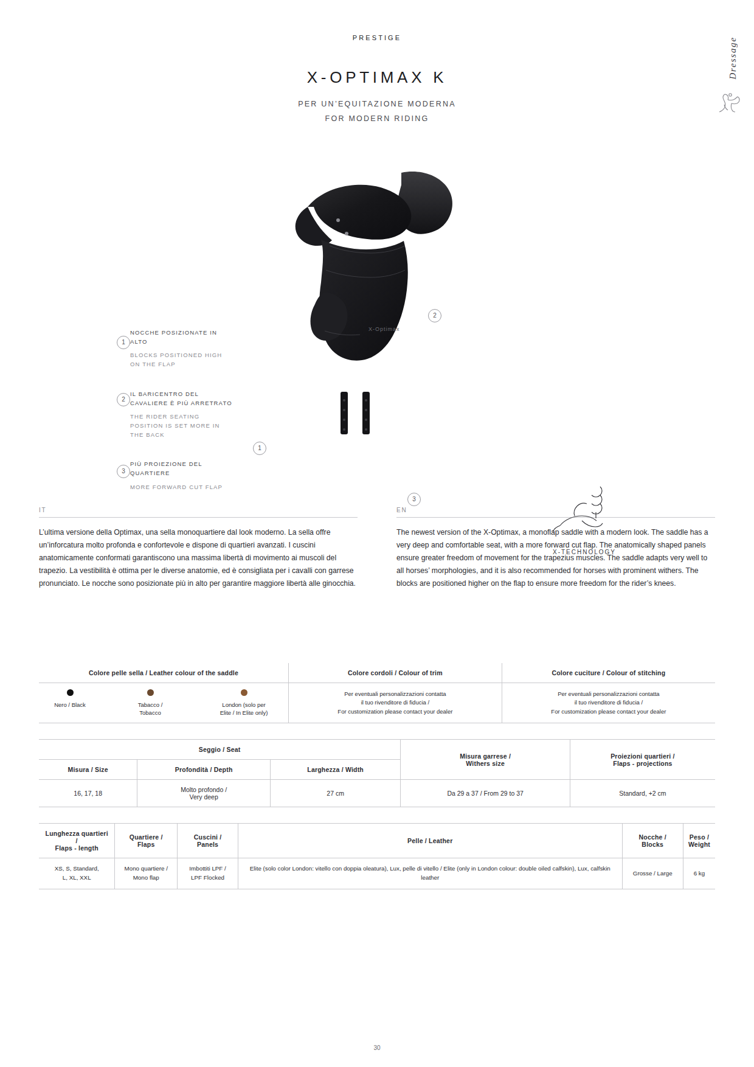Dressage
Prestige
X-OPTIMAX K
Per un’equitazione moderna
For modern riding
1
2
3
1
2
3
Nocche posizionate in alto
Blocks positioned high on the flap
Il baricentro del cavaliere è più arretrato
The rider seating position is set more in the back
Più proiezione del quartiere
More forward cut flap
X-Optimax
X-Technology
IT
L’ultima versione della Optimax, una sella monoquartiere dal look moderno. La sella offre un’inforcatura molto profonda e confortevole e dispone di quartieri avanzati. I cuscini anatomicamente conformati garantiscono una massima libertà di movimento ai muscoli del trapezio. La vestibilità è ottima per le diverse anatomie, ed è consigliata per i cavalli con garrese pronunciato. Le nocche sono posizionate più in alto per garantire maggiore libertà alle ginocchia.
EN
The newest version of the X-Optimax, a monoflap saddle with a modern look. The saddle has a very deep and comfortable seat, with a more forward cut flap. The anatomically shaped panels ensure greater freedom of movement for the trapezius muscles. The saddle adapts very well to all horses’ morphologies, and it is also recommended for horses with prominent withers. The blocks are positioned higher on the flap to ensure more freedom for the rider’s knees.
| Colore pelle sella / Leather colour of the saddle | Colore cordoli / Colour of trim | Colore cuciture / Colour of stitching |
| --- | --- | --- |
| Nero / Black Tabacco / Tobacco London (solo per Elite / In Elite only) | Per eventuali personalizzazioni contatta il tuo rivenditore di fiducia / For customization please contact your dealer | Per eventuali personalizzazioni contatta il tuo rivenditore di fiducia / For customization please contact your dealer |
| Seggio / Seat | Misura garrese / Withers size | Proiezioni quartieri / Flaps - projections |
| --- | --- | --- |
| Misura / Size | Profondità / Depth | Larghezza / Width |
| 16, 17, 18 | Molto profondo / Very deep | 27 cm | Da 29 a 37 / From 29 to 37 | Standard, +2 cm |
| Lunghezza quartieri / Flaps - length | Quartiere / Flaps | Cuscini / Panels | Pelle / Leather | Nocche / Blocks | Peso / Weight |
| --- | --- | --- | --- | --- | --- |
| XS, S, Standard, L, XL, XXL | Mono quartiere / Mono flap | Imbottiti LPF / LPF Flocked | Elite (solo color London: vitello con doppia oleatura), Lux, pelle di vitello / Elite (only in London colour: double oiled calfskin), Lux, calfskin leather | Grosse / Large | 6 kg |
30